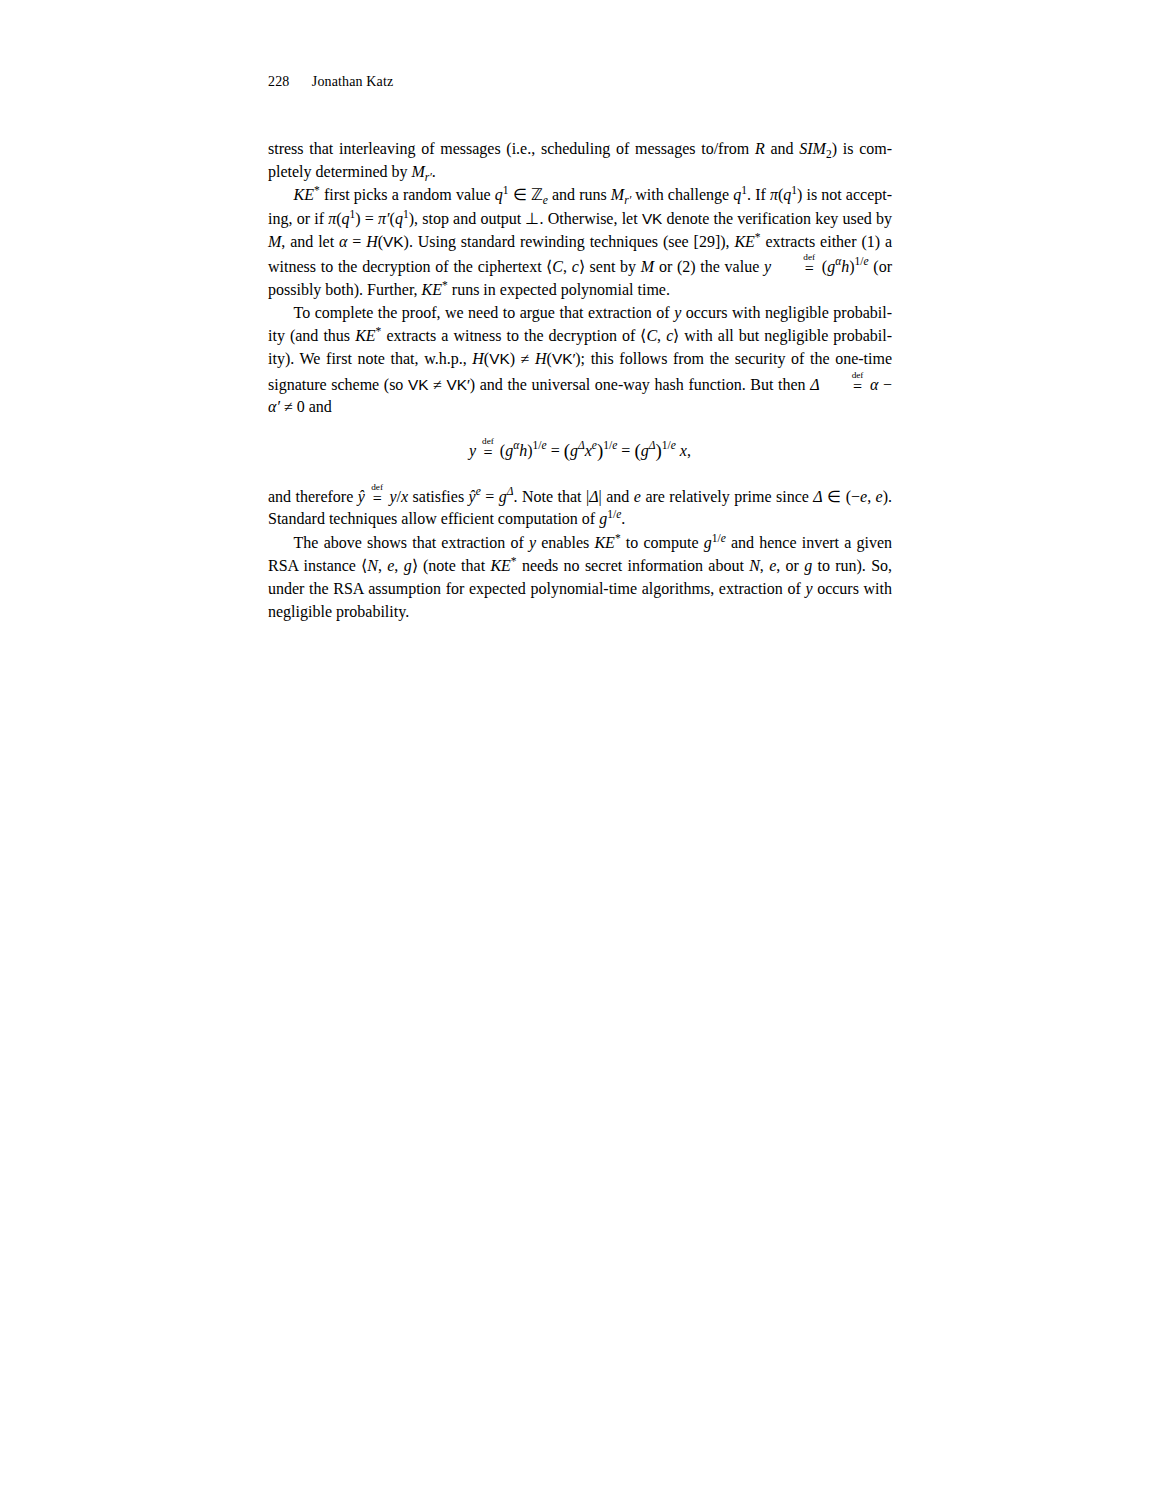228 Jonathan Katz
stress that interleaving of messages (i.e., scheduling of messages to/from R and SIM2) is completely determined by Mr′.
KE* first picks a random value q1 ∈ ℤe and runs Mr′ with challenge q1. If π(q1) is not accepting, or if π(q1) = π′(q1), stop and output ⊥. Otherwise, let VK denote the verification key used by M, and let α = H(VK). Using standard rewinding techniques (see [29]), KE* extracts either (1) a witness to the decryption of the ciphertext ⟨C, c⟩ sent by M or (2) the value y def= (gαh)1/e (or possibly both). Further, KE* runs in expected polynomial time.
To complete the proof, we need to argue that extraction of y occurs with negligible probability (and thus KE* extracts a witness to the decryption of ⟨C, c⟩ with all but negligible probability). We first note that, w.h.p., H(VK) ≠ H(VK′); this follows from the security of the one-time signature scheme (so VK ≠ VK′) and the universal one-way hash function. But then Δ def= α − α′ ≠ 0 and
y def= (gαh)1/e = (gΔxe)1/e = (gΔ)1/e x,
and therefore ŷ def= y/x satisfies ŷe = gΔ. Note that |Δ| and e are relatively prime since Δ ∈ (−e, e). Standard techniques allow efficient computation of g1/e.
The above shows that extraction of y enables KE* to compute g1/e and hence invert a given RSA instance ⟨N, e, g⟩ (note that KE* needs no secret information about N, e, or g to run). So, under the RSA assumption for expected polynomial-time algorithms, extraction of y occurs with negligible probability.